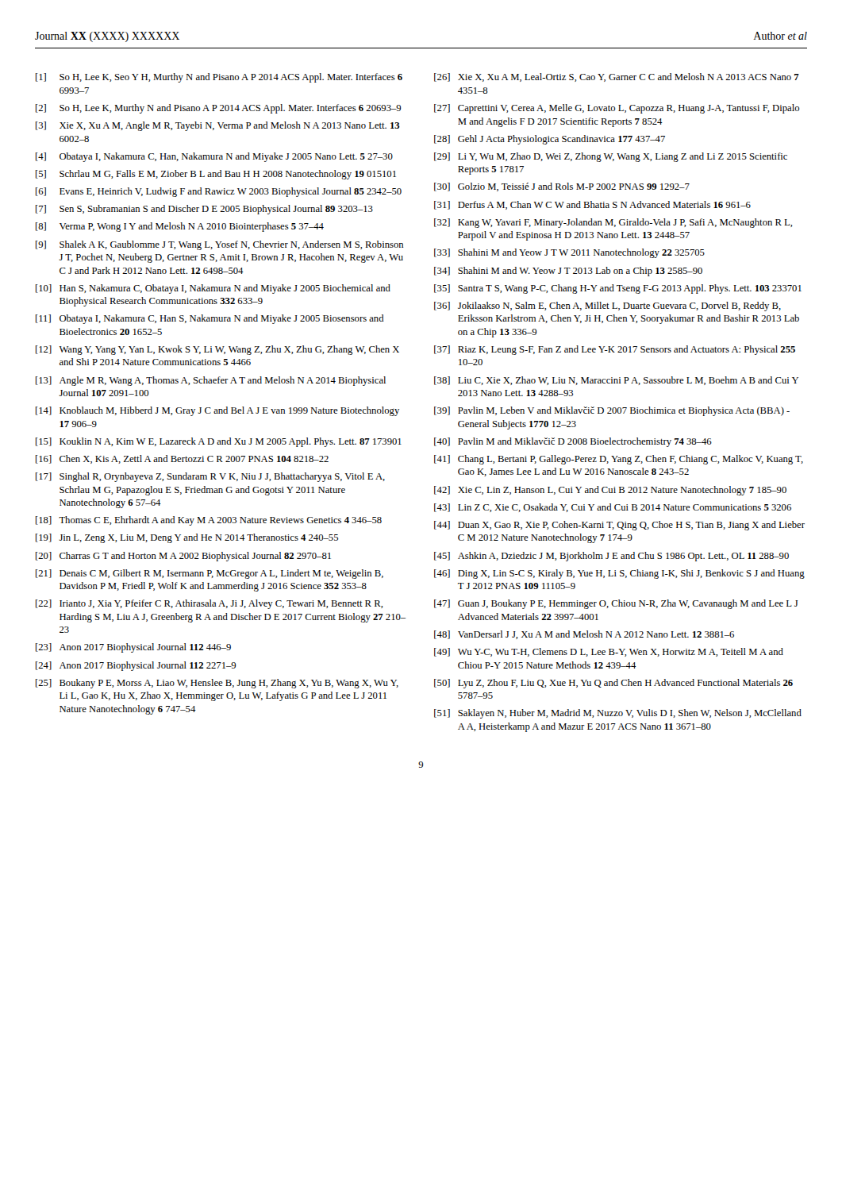Journal XX (XXXX) XXXXXX
Author et al
So H, Lee K, Seo Y H, Murthy N and Pisano A P 2014 ACS Appl. Mater. Interfaces 6 6993–7
So H, Lee K, Murthy N and Pisano A P 2014 ACS Appl. Mater. Interfaces 6 20693–9
Xie X, Xu A M, Angle M R, Tayebi N, Verma P and Melosh N A 2013 Nano Lett. 13 6002–8
Obataya I, Nakamura C, Han, Nakamura N and Miyake J 2005 Nano Lett. 5 27–30
Schrlau M G, Falls E M, Ziober B L and Bau H H 2008 Nanotechnology 19 015101
Evans E, Heinrich V, Ludwig F and Rawicz W 2003 Biophysical Journal 85 2342–50
Sen S, Subramanian S and Discher D E 2005 Biophysical Journal 89 3203–13
Verma P, Wong I Y and Melosh N A 2010 Biointerphases 5 37–44
Shalek A K, Gaublomme J T, Wang L, Yosef N, Chevrier N, Andersen M S, Robinson J T, Pochet N, Neuberg D, Gertner R S, Amit I, Brown J R, Hacohen N, Regev A, Wu C J and Park H 2012 Nano Lett. 12 6498–504
Han S, Nakamura C, Obataya I, Nakamura N and Miyake J 2005 Biochemical and Biophysical Research Communications 332 633–9
Obataya I, Nakamura C, Han S, Nakamura N and Miyake J 2005 Biosensors and Bioelectronics 20 1652–5
Wang Y, Yang Y, Yan L, Kwok S Y, Li W, Wang Z, Zhu X, Zhu G, Zhang W, Chen X and Shi P 2014 Nature Communications 5 4466
Angle M R, Wang A, Thomas A, Schaefer A T and Melosh N A 2014 Biophysical Journal 107 2091–100
Knoblauch M, Hibberd J M, Gray J C and Bel A J E van 1999 Nature Biotechnology 17 906–9
Kouklin N A, Kim W E, Lazareck A D and Xu J M 2005 Appl. Phys. Lett. 87 173901
Chen X, Kis A, Zettl A and Bertozzi C R 2007 PNAS 104 8218–22
Singhal R, Orynbayeva Z, Sundaram R V K, Niu J J, Bhattacharyya S, Vitol E A, Schrlau M G, Papazoglou E S, Friedman G and Gogotsi Y 2011 Nature Nanotechnology 6 57–64
Thomas C E, Ehrhardt A and Kay M A 2003 Nature Reviews Genetics 4 346–58
Jin L, Zeng X, Liu M, Deng Y and He N 2014 Theranostics 4 240–55
Charras G T and Horton M A 2002 Biophysical Journal 82 2970–81
Denais C M, Gilbert R M, Isermann P, McGregor A L, Lindert M te, Weigelin B, Davidson P M, Friedl P, Wolf K and Lammerding J 2016 Science 352 353–8
Irianto J, Xia Y, Pfeifer C R, Athirasala A, Ji J, Alvey C, Tewari M, Bennett R R, Harding S M, Liu A J, Greenberg R A and Discher D E 2017 Current Biology 27 210–23
Anon 2017 Biophysical Journal 112 446–9
Anon 2017 Biophysical Journal 112 2271–9
Boukany P E, Morss A, Liao W, Henslee B, Jung H, Zhang X, Yu B, Wang X, Wu Y, Li L, Gao K, Hu X, Zhao X, Hemminger O, Lu W, Lafyatis G P and Lee L J 2011 Nature Nanotechnology 6 747–54
Xie X, Xu A M, Leal-Ortiz S, Cao Y, Garner C C and Melosh N A 2013 ACS Nano 7 4351–8
Caprettini V, Cerea A, Melle G, Lovato L, Capozza R, Huang J-A, Tantussi F, Dipalo M and Angelis F D 2017 Scientific Reports 7 8524
Gehl J Acta Physiologica Scandinavica 177 437–47
Li Y, Wu M, Zhao D, Wei Z, Zhong W, Wang X, Liang Z and Li Z 2015 Scientific Reports 5 17817
Golzio M, Teissié J and Rols M-P 2002 PNAS 99 1292–7
Derfus A M, Chan W C W and Bhatia S N Advanced Materials 16 961–6
Kang W, Yavari F, Minary-Jolandan M, Giraldo-Vela J P, Safi A, McNaughton R L, Parpoil V and Espinosa H D 2013 Nano Lett. 13 2448–57
Shahini M and Yeow J T W 2011 Nanotechnology 22 325705
Shahini M and W. Yeow J T 2013 Lab on a Chip 13 2585–90
Santra T S, Wang P-C, Chang H-Y and Tseng F-G 2013 Appl. Phys. Lett. 103 233701
Jokilaakso N, Salm E, Chen A, Millet L, Duarte Guevara C, Dorvel B, Reddy B, Eriksson Karlstrom A, Chen Y, Ji H, Chen Y, Sooryakumar R and Bashir R 2013 Lab on a Chip 13 336–9
Riaz K, Leung S-F, Fan Z and Lee Y-K 2017 Sensors and Actuators A: Physical 255 10–20
Liu C, Xie X, Zhao W, Liu N, Maraccini P A, Sassoubre L M, Boehm A B and Cui Y 2013 Nano Lett. 13 4288–93
Pavlin M, Leben V and Miklavčič D 2007 Biochimica et Biophysica Acta (BBA) - General Subjects 1770 12–23
Pavlin M and Miklavčič D 2008 Bioelectrochemistry 74 38–46
Chang L, Bertani P, Gallego-Perez D, Yang Z, Chen F, Chiang C, Malkoc V, Kuang T, Gao K, James Lee L and Lu W 2016 Nanoscale 8 243–52
Xie C, Lin Z, Hanson L, Cui Y and Cui B 2012 Nature Nanotechnology 7 185–90
Lin Z C, Xie C, Osakada Y, Cui Y and Cui B 2014 Nature Communications 5 3206
Duan X, Gao R, Xie P, Cohen-Karni T, Qing Q, Choe H S, Tian B, Jiang X and Lieber C M 2012 Nature Nanotechnology 7 174–9
Ashkin A, Dziedzic J M, Bjorkholm J E and Chu S 1986 Opt. Lett., OL 11 288–90
Ding X, Lin S-C S, Kiraly B, Yue H, Li S, Chiang I-K, Shi J, Benkovic S J and Huang T J 2012 PNAS 109 11105–9
Guan J, Boukany P E, Hemminger O, Chiou N-R, Zha W, Cavanaugh M and Lee L J Advanced Materials 22 3997–4001
VanDersarl J J, Xu A M and Melosh N A 2012 Nano Lett. 12 3881–6
Wu Y-C, Wu T-H, Clemens D L, Lee B-Y, Wen X, Horwitz M A, Teitell M A and Chiou P-Y 2015 Nature Methods 12 439–44
Lyu Z, Zhou F, Liu Q, Xue H, Yu Q and Chen H Advanced Functional Materials 26 5787–95
Saklayen N, Huber M, Madrid M, Nuzzo V, Vulis D I, Shen W, Nelson J, McClelland A A, Heisterkamp A and Mazur E 2017 ACS Nano 11 3671–80
9